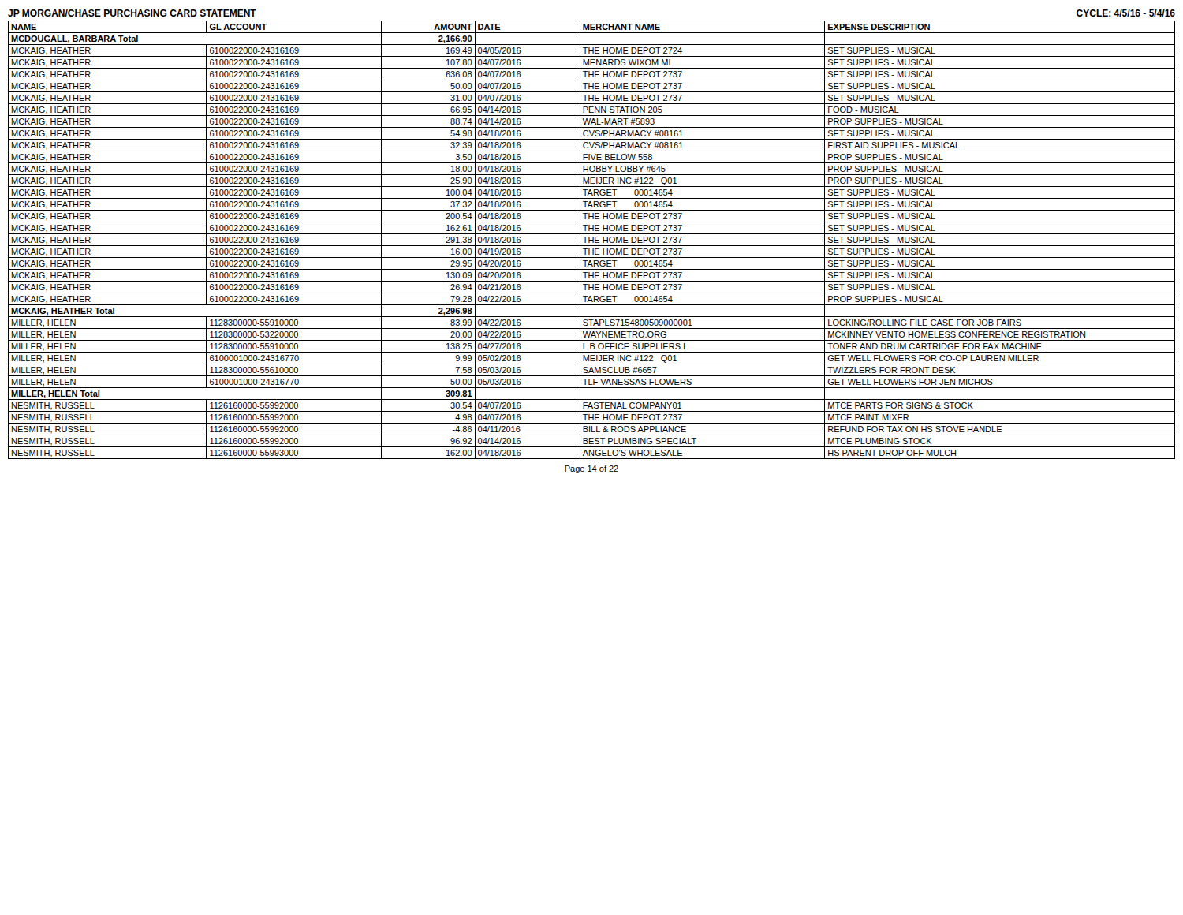JP MORGAN/CHASE PURCHASING CARD STATEMENT CYCLE: 4/5/16 - 5/4/16
| NAME | GL ACCOUNT | AMOUNT | DATE | MERCHANT NAME | EXPENSE DESCRIPTION |
| --- | --- | --- | --- | --- | --- |
| MCDOUGALL, BARBARA Total | 2,166.90 | | | |
| MCKAIG, HEATHER | 6100022000-24316169 | 169.49 | 04/05/2016 | THE HOME DEPOT 2724 | SET SUPPLIES - MUSICAL |
| MCKAIG, HEATHER | 6100022000-24316169 | 107.80 | 04/07/2016 | MENARDS WIXOM MI | SET SUPPLIES - MUSICAL |
| MCKAIG, HEATHER | 6100022000-24316169 | 636.08 | 04/07/2016 | THE HOME DEPOT 2737 | SET SUPPLIES - MUSICAL |
| MCKAIG, HEATHER | 6100022000-24316169 | 50.00 | 04/07/2016 | THE HOME DEPOT 2737 | SET SUPPLIES - MUSICAL |
| MCKAIG, HEATHER | 6100022000-24316169 | -31.00 | 04/07/2016 | THE HOME DEPOT 2737 | SET SUPPLIES - MUSICAL |
| MCKAIG, HEATHER | 6100022000-24316169 | 66.95 | 04/14/2016 | PENN STATION 205 | FOOD - MUSICAL |
| MCKAIG, HEATHER | 6100022000-24316169 | 88.74 | 04/14/2016 | WAL-MART #5893 | PROP SUPPLIES - MUSICAL |
| MCKAIG, HEATHER | 6100022000-24316169 | 54.98 | 04/18/2016 | CVS/PHARMACY #08161 | SET SUPPLIES - MUSICAL |
| MCKAIG, HEATHER | 6100022000-24316169 | 32.39 | 04/18/2016 | CVS/PHARMACY #08161 | FIRST AID SUPPLIES - MUSICAL |
| MCKAIG, HEATHER | 6100022000-24316169 | 3.50 | 04/18/2016 | FIVE BELOW 558 | PROP SUPPLIES - MUSICAL |
| MCKAIG, HEATHER | 6100022000-24316169 | 18.00 | 04/18/2016 | HOBBY-LOBBY #645 | PROP SUPPLIES - MUSICAL |
| MCKAIG, HEATHER | 6100022000-24316169 | 25.90 | 04/18/2016 | MEIJER INC #122 Q01 | PROP SUPPLIES - MUSICAL |
| MCKAIG, HEATHER | 6100022000-24316169 | 100.04 | 04/18/2016 | TARGET 00014654 | SET SUPPLIES - MUSICAL |
| MCKAIG, HEATHER | 6100022000-24316169 | 37.32 | 04/18/2016 | TARGET 00014654 | SET SUPPLIES - MUSICAL |
| MCKAIG, HEATHER | 6100022000-24316169 | 200.54 | 04/18/2016 | THE HOME DEPOT 2737 | SET SUPPLIES - MUSICAL |
| MCKAIG, HEATHER | 6100022000-24316169 | 162.61 | 04/18/2016 | THE HOME DEPOT 2737 | SET SUPPLIES - MUSICAL |
| MCKAIG, HEATHER | 6100022000-24316169 | 291.38 | 04/18/2016 | THE HOME DEPOT 2737 | SET SUPPLIES - MUSICAL |
| MCKAIG, HEATHER | 6100022000-24316169 | 16.00 | 04/19/2016 | THE HOME DEPOT 2737 | SET SUPPLIES - MUSICAL |
| MCKAIG, HEATHER | 6100022000-24316169 | 29.95 | 04/20/2016 | TARGET 00014654 | SET SUPPLIES - MUSICAL |
| MCKAIG, HEATHER | 6100022000-24316169 | 130.09 | 04/20/2016 | THE HOME DEPOT 2737 | SET SUPPLIES - MUSICAL |
| MCKAIG, HEATHER | 6100022000-24316169 | 26.94 | 04/21/2016 | THE HOME DEPOT 2737 | SET SUPPLIES - MUSICAL |
| MCKAIG, HEATHER | 6100022000-24316169 | 79.28 | 04/22/2016 | TARGET 00014654 | PROP SUPPLIES - MUSICAL |
| MCKAIG, HEATHER Total | 2,296.98 | | | |
| MILLER, HELEN | 1128300000-55910000 | 83.99 | 04/22/2016 | STAPLS7154800509000001 | LOCKING/ROLLING FILE CASE FOR JOB FAIRS |
| MILLER, HELEN | 1128300000-53220000 | 20.00 | 04/22/2016 | WAYNEMETRO.ORG | MCKINNEY VENTO HOMELESS CONFERENCE REGISTRATION |
| MILLER, HELEN | 1128300000-55910000 | 138.25 | 04/27/2016 | L B OFFICE SUPPLIERS I | TONER AND DRUM CARTRIDGE FOR FAX MACHINE |
| MILLER, HELEN | 6100001000-24316770 | 9.99 | 05/02/2016 | MEIJER INC #122 Q01 | GET WELL FLOWERS FOR CO-OP LAUREN MILLER |
| MILLER, HELEN | 1128300000-55610000 | 7.58 | 05/03/2016 | SAMSCLUB #6657 | TWIZZLERS FOR FRONT DESK |
| MILLER, HELEN | 6100001000-24316770 | 50.00 | 05/03/2016 | TLF VANESSAS FLOWERS | GET WELL FLOWERS FOR JEN MICHOS |
| MILLER, HELEN Total | 309.81 | | | |
| NESMITH, RUSSELL | 1126160000-55992000 | 30.54 | 04/07/2016 | FASTENAL COMPANY01 | MTCE PARTS FOR SIGNS & STOCK |
| NESMITH, RUSSELL | 1126160000-55992000 | 4.98 | 04/07/2016 | THE HOME DEPOT 2737 | MTCE PAINT MIXER |
| NESMITH, RUSSELL | 1126160000-55992000 | -4.86 | 04/11/2016 | BILL & RODS APPLIANCE | REFUND FOR TAX ON HS STOVE HANDLE |
| NESMITH, RUSSELL | 1126160000-55992000 | 96.92 | 04/14/2016 | BEST PLUMBING SPECIALT | MTCE PLUMBING STOCK |
| NESMITH, RUSSELL | 1126160000-55993000 | 162.00 | 04/18/2016 | ANGELO'S WHOLESALE | HS PARENT DROP OFF MULCH |
Page 14 of 22